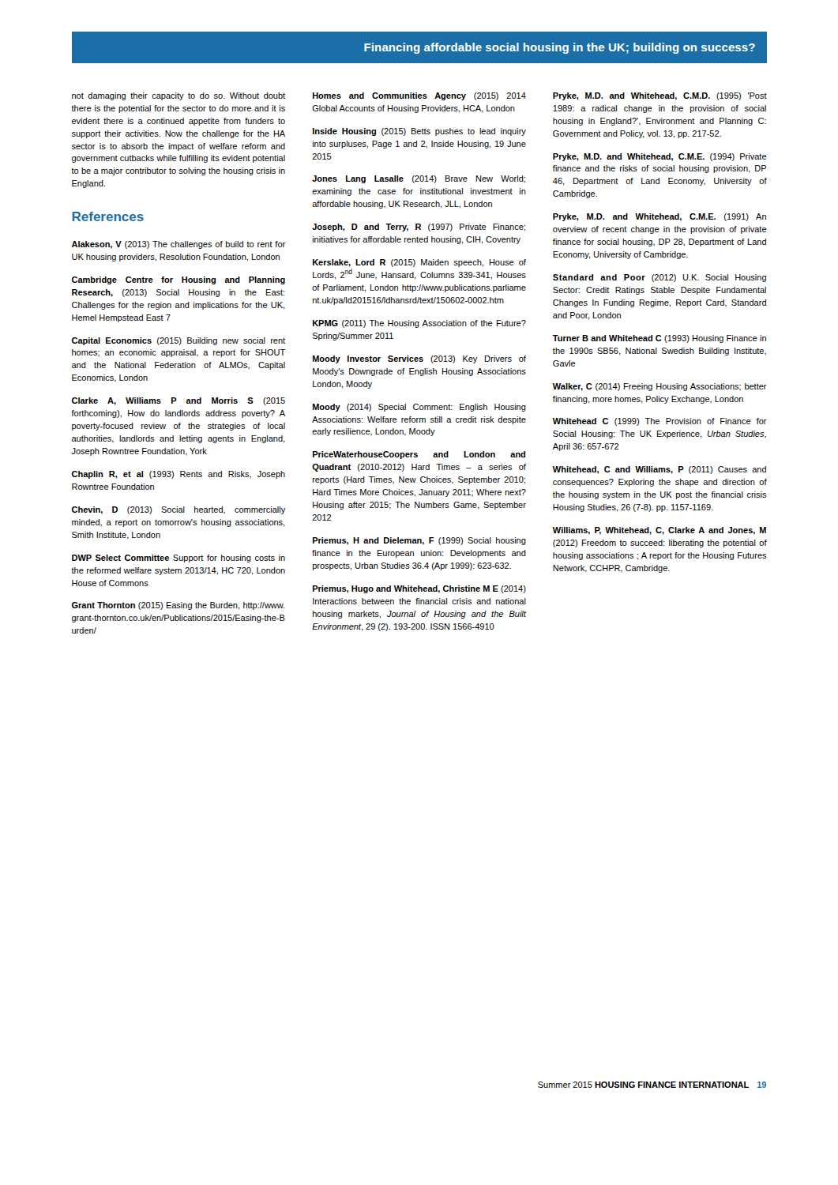Financing affordable social housing in the UK; building on success?
not damaging their capacity to do so. Without doubt there is the potential for the sector to do more and it is evident there is a continued appetite from funders to support their activities. Now the challenge for the HA sector is to absorb the impact of welfare reform and government cutbacks while fulfilling its evident potential to be a major contributor to solving the housing crisis in England.
References
Alakeson, V (2013) The challenges of build to rent for UK housing providers, Resolution Foundation, London
Cambridge Centre for Housing and Planning Research, (2013) Social Housing in the East: Challenges for the region and implications for the UK, Hemel Hempstead East 7
Capital Economics (2015) Building new social rent homes; an economic appraisal, a report for SHOUT and the National Federation of ALMOs, Capital Economics, London
Clarke A, Williams P and Morris S (2015 forthcoming), How do landlords address poverty? A poverty-focused review of the strategies of local authorities, landlords and letting agents in England, Joseph Rowntree Foundation, York
Chaplin R, et al (1993) Rents and Risks, Joseph Rowntree Foundation
Chevin, D (2013) Social hearted, commercially minded, a report on tomorrow's housing associations, Smith Institute, London
DWP Select Committee Support for housing costs in the reformed welfare system 2013/14, HC 720, London House of Commons
Grant Thornton (2015) Easing the Burden, http://www.grant-thornton.co.uk/en/Publications/2015/Easing-the-Burden/
Homes and Communities Agency (2015) 2014 Global Accounts of Housing Providers, HCA, London
Inside Housing (2015) Betts pushes to lead inquiry into surpluses, Page 1 and 2, Inside Housing, 19 June 2015
Jones Lang Lasalle (2014) Brave New World; examining the case for institutional investment in affordable housing, UK Research, JLL, London
Joseph, D and Terry, R (1997) Private Finance; initiatives for affordable rented housing, CIH, Coventry
Kerslake, Lord R (2015) Maiden speech, House of Lords, 2nd June, Hansard, Columns 339-341, Houses of Parliament, London http://www.publications.parliament.uk/pa/ld201516/ldhansrd/text/150602-0002.htm
KPMG (2011) The Housing Association of the Future? Spring/Summer 2011
Moody Investor Services (2013) Key Drivers of Moody's Downgrade of English Housing Associations London, Moody
Moody (2014) Special Comment: English Housing Associations: Welfare reform still a credit risk despite early resilience, London, Moody
PriceWaterhouseCoopers and London and Quadrant (2010-2012) Hard Times – a series of reports (Hard Times, New Choices, September 2010; Hard Times More Choices, January 2011; Where next? Housing after 2015; The Numbers Game, September 2012
Priemus, H and Dieleman, F (1999) Social housing finance in the European union: Developments and prospects, Urban Studies 36.4 (Apr 1999): 623-632.
Priemus, Hugo and Whitehead, Christine M E (2014) Interactions between the financial crisis and national housing markets, Journal of Housing and the Built Environment, 29 (2). 193-200. ISSN 1566-4910
spacer
Pryke, M.D. and Whitehead, C.M.D. (1995) 'Post 1989: a radical change in the provision of social housing in England?', Environment and Planning C: Government and Policy, vol. 13, pp. 217-52.
Pryke, M.D. and Whitehead, C.M.E. (1994) Private finance and the risks of social housing provision, DP 46, Department of Land Economy, University of Cambridge.
Pryke, M.D. and Whitehead, C.M.E. (1991) An overview of recent change in the provision of private finance for social housing, DP 28, Department of Land Economy, University of Cambridge.
Standard and Poor (2012) U.K. Social Housing Sector: Credit Ratings Stable Despite Fundamental Changes In Funding Regime, Report Card, Standard and Poor, London
Turner B and Whitehead C (1993) Housing Finance in the 1990s SB56, National Swedish Building Institute, Gavle
Walker, C (2014) Freeing Housing Associations; better financing, more homes, Policy Exchange, London
Whitehead C (1999) The Provision of Finance for Social Housing: The UK Experience, Urban Studies, April 36: 657-672
Whitehead, C and Williams, P (2011) Causes and consequences? Exploring the shape and direction of the housing system in the UK post the financial crisis Housing Studies, 26 (7-8). pp. 1157-1169.
Williams, P, Whitehead, C, Clarke A and Jones, M (2012) Freedom to succeed: liberating the potential of housing associations ; A report for the Housing Futures Network, CCHPR, Cambridge.
Summer 2015 HOUSING FINANCE INTERNATIONAL 19